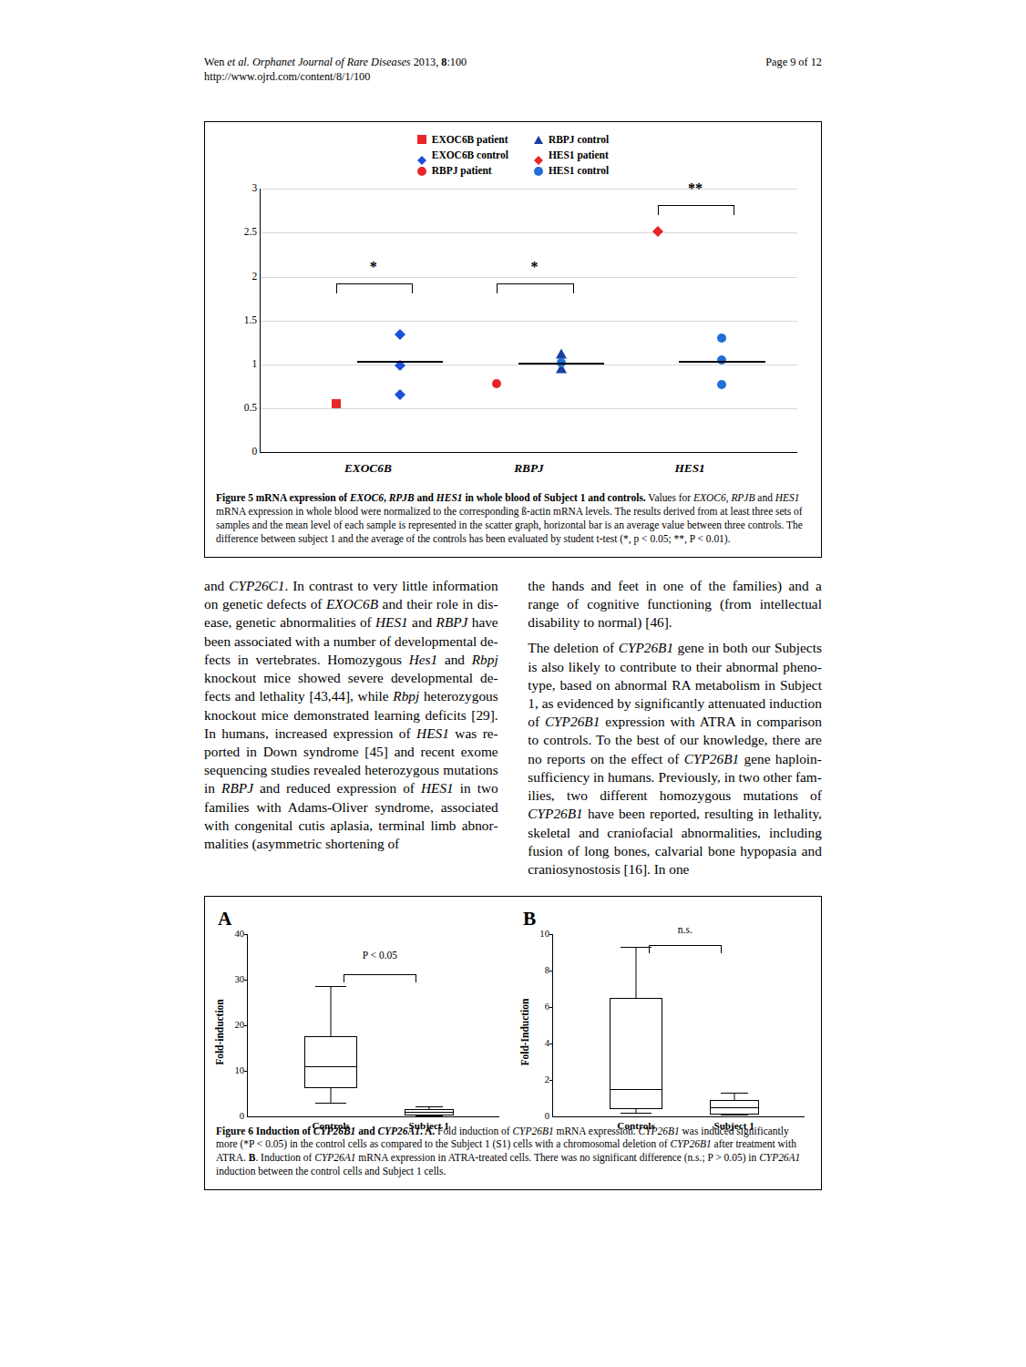Wen et al. Orphanet Journal of Rare Diseases 2013, 8:100
http://www.ojrd.com/content/8/1/100
Page 9 of 12
EXOC6B patient
RBPJ control
EXOC6B control
HES1 patient
RBPJ patient
HES1 control
3
2.5
2
1.5
1
0.5
0
*
EXOC6B
*
RBPJ
**
HES1
Figure 5 mRNA expression of EXOC6, RPJB and HES1 in whole blood of Subject 1 and controls. Values for EXOC6, RPJB and HES1 mRNA expression in whole blood were normalized to the corresponding ß-actin mRNA levels. The results derived from at least three sets of samples and the mean level of each sample is represented in the scatter graph, horizontal bar is an average value between three controls. The difference between subject 1 and the average of the controls has been evaluated by student t-test (*, p < 0.05; **, P < 0.01).
and CYP26C1. In contrast to very little information on genetic defects of EXOC6B and their role in disease, genetic abnormalities of HES1 and RBPJ have been associated with a number of developmental defects in vertebrates. Homozygous Hes1 and Rbpj knockout mice showed severe developmental defects and lethality [43,44], while Rbpj heterozygous knockout mice demonstrated learning deficits [29]. In humans, increased expression of HES1 was reported in Down syndrome [45] and recent exome sequencing studies revealed heterozygous mutations in RBPJ and reduced expression of HES1 in two families with Adams-Oliver syndrome, associated with congenital cutis aplasia, terminal limb abnormalities (asymmetric shortening of
the hands and feet in one of the families) and a range of cognitive functioning (from intellectual disability to normal) [46].
The deletion of CYP26B1 gene in both our Subjects is also likely to contribute to their abnormal phenotype, based on abnormal RA metabolism in Subject 1, as evidenced by significantly attenuated induction of CYP26B1 expression with ATRA in comparison to controls. To the best of our knowledge, there are no reports on the effect of CYP26B1 gene haploinsufficiency in humans. Previously, in two other families, two different homozygous mutations of CYP26B1 have been reported, resulting in lethality, skeletal and craniofacial abnormalities, including fusion of long bones, calvarial bone hypopasia and craniosynostosis [16]. In one
A
Fold-induction
40
30
20
10
0
Controls
Subject 1
P < 0.05
B
Fold-Induction
10
8
6
4
2
0
Controls
Subject 1
n.s.
Figure 6 Induction of CYP26B1 and CYP26A1. A. Fold induction of CYP26B1 mRNA expression. CYP26B1 was induced significantly more (*P < 0.05) in the control cells as compared to the Subject 1 (S1) cells with a chromosomal deletion of CYP26B1 after treatment with ATRA. B. Induction of CYP26A1 mRNA expression in ATRA-treated cells. There was no significant difference (n.s.; P > 0.05) in CYP26A1 induction between the control cells and Subject 1 cells.